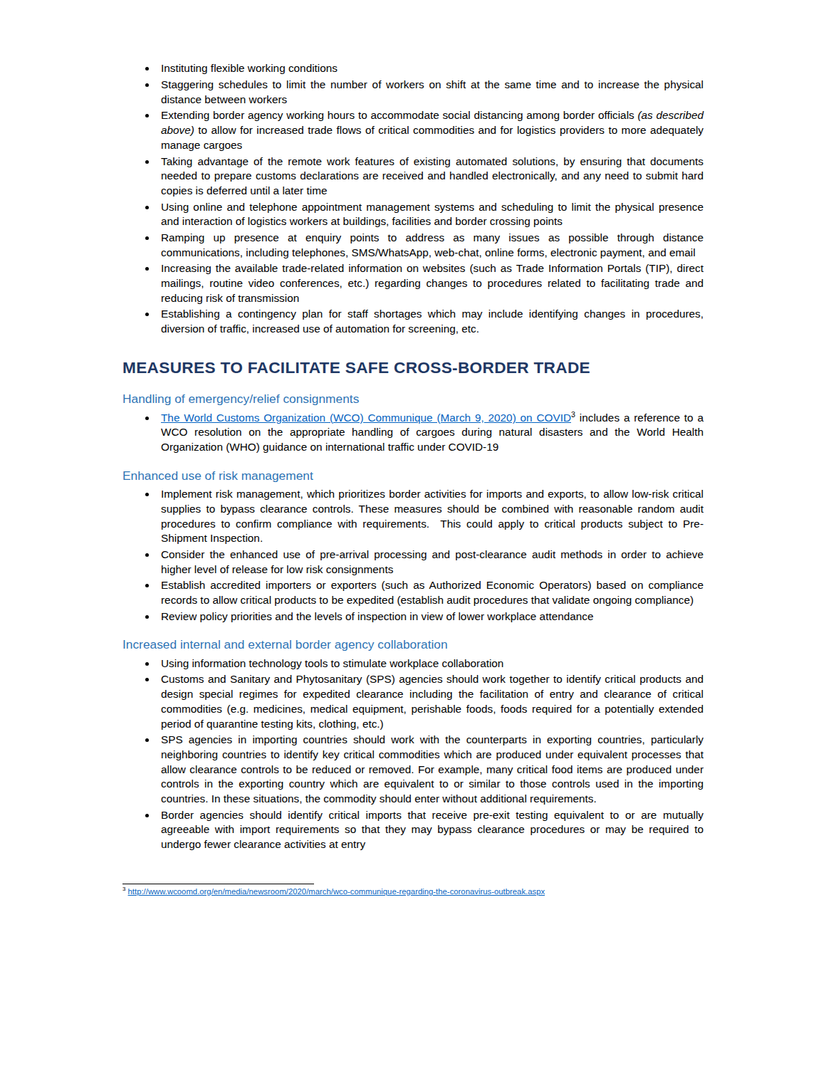Instituting flexible working conditions
Staggering schedules to limit the number of workers on shift at the same time and to increase the physical distance between workers
Extending border agency working hours to accommodate social distancing among border officials (as described above) to allow for increased trade flows of critical commodities and for logistics providers to more adequately manage cargoes
Taking advantage of the remote work features of existing automated solutions, by ensuring that documents needed to prepare customs declarations are received and handled electronically, and any need to submit hard copies is deferred until a later time
Using online and telephone appointment management systems and scheduling to limit the physical presence and interaction of logistics workers at buildings, facilities and border crossing points
Ramping up presence at enquiry points to address as many issues as possible through distance communications, including telephones, SMS/WhatsApp, web-chat, online forms, electronic payment, and email
Increasing the available trade-related information on websites (such as Trade Information Portals (TIP), direct mailings, routine video conferences, etc.) regarding changes to procedures related to facilitating trade and reducing risk of transmission
Establishing a contingency plan for staff shortages which may include identifying changes in procedures, diversion of traffic, increased use of automation for screening, etc.
MEASURES TO FACILITATE SAFE CROSS-BORDER TRADE
Handling of emergency/relief consignments
The World Customs Organization (WCO) Communique (March 9, 2020) on COVID3 includes a reference to a WCO resolution on the appropriate handling of cargoes during natural disasters and the World Health Organization (WHO) guidance on international traffic under COVID-19
Enhanced use of risk management
Implement risk management, which prioritizes border activities for imports and exports, to allow low-risk critical supplies to bypass clearance controls. These measures should be combined with reasonable random audit procedures to confirm compliance with requirements. This could apply to critical products subject to Pre-Shipment Inspection.
Consider the enhanced use of pre-arrival processing and post-clearance audit methods in order to achieve higher level of release for low risk consignments
Establish accredited importers or exporters (such as Authorized Economic Operators) based on compliance records to allow critical products to be expedited (establish audit procedures that validate ongoing compliance)
Review policy priorities and the levels of inspection in view of lower workplace attendance
Increased internal and external border agency collaboration
Using information technology tools to stimulate workplace collaboration
Customs and Sanitary and Phytosanitary (SPS) agencies should work together to identify critical products and design special regimes for expedited clearance including the facilitation of entry and clearance of critical commodities (e.g. medicines, medical equipment, perishable foods, foods required for a potentially extended period of quarantine testing kits, clothing, etc.)
SPS agencies in importing countries should work with the counterparts in exporting countries, particularly neighboring countries to identify key critical commodities which are produced under equivalent processes that allow clearance controls to be reduced or removed. For example, many critical food items are produced under controls in the exporting country which are equivalent to or similar to those controls used in the importing countries. In these situations, the commodity should enter without additional requirements.
Border agencies should identify critical imports that receive pre-exit testing equivalent to or are mutually agreeable with import requirements so that they may bypass clearance procedures or may be required to undergo fewer clearance activities at entry
3 http://www.wcoomd.org/en/media/newsroom/2020/march/wco-communique-regarding-the-coronavirus-outbreak.aspx